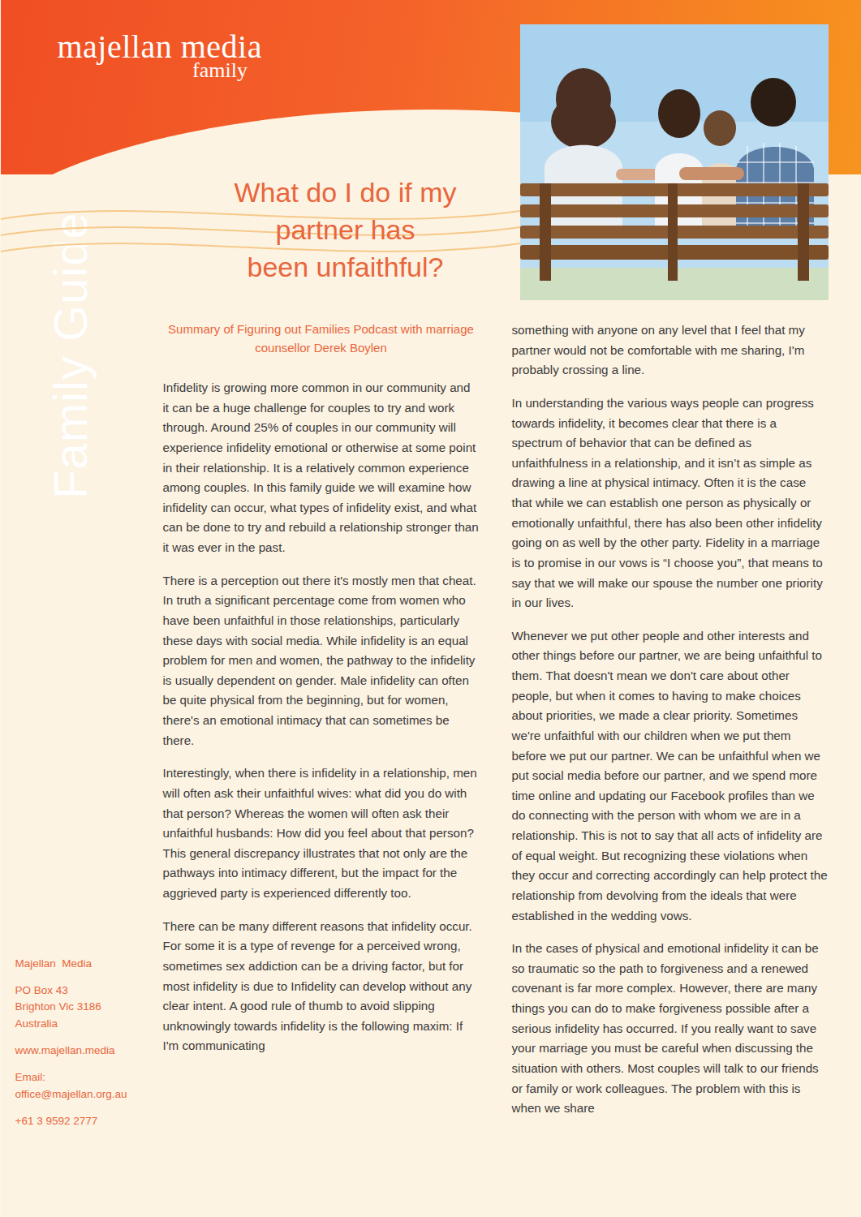majellan media family
Family Guide
Majellan Media
PO Box 43
Brighton Vic 3186
Australia
www.majellan.media
Email:
office@majellan.org.au
+61 3 9592 2777
What do I do if my
partner has
been unfaithful?
Summary of Figuring out Families Podcast with marriage counsellor Derek Boylen
Infidelity is growing more common in our community and it can be a huge challenge for couples to try and work through. Around 25% of couples in our community will experience infidelity emotional or otherwise at some point in their relationship. It is a relatively common experience among couples. In this family guide we will examine how infidelity can occur, what types of infidelity exist, and what can be done to try and rebuild a relationship stronger than it was ever in the past.
There is a perception out there it's mostly men that cheat. In truth a significant percentage come from women who have been unfaithful in those relationships, particularly these days with social media. While infidelity is an equal problem for men and women, the pathway to the infidelity is usually dependent on gender. Male infidelity can often be quite physical from the beginning, but for women, there's an emotional intimacy that can sometimes be there.
Interestingly, when there is infidelity in a relationship, men will often ask their unfaithful wives: what did you do with that person? Whereas the women will often ask their unfaithful husbands: How did you feel about that person? This general discrepancy illustrates that not only are the pathways into intimacy different, but the impact for the aggrieved party is experienced differently too.
There can be many different reasons that infidelity occur. For some it is a type of revenge for a perceived wrong, sometimes sex addiction can be a driving factor, but for most infidelity is due to Infidelity can develop without any clear intent. A good rule of thumb to avoid slipping unknowingly towards infidelity is the following maxim: If I'm communicating
something with anyone on any level that I feel that my partner would not be comfortable with me sharing, I'm probably crossing a line.
In understanding the various ways people can progress towards infidelity, it becomes clear that there is a spectrum of behavior that can be defined as unfaithfulness in a relationship, and it isn’t as simple as drawing a line at physical intimacy. Often it is the case that while we can establish one person as physically or emotionally unfaithful, there has also been other infidelity going on as well by the other party. Fidelity in a marriage is to promise in our vows is “I choose you”, that means to say that we will make our spouse the number one priority in our lives.
Whenever we put other people and other interests and other things before our partner, we are being unfaithful to them. That doesn't mean we don't care about other people, but when it comes to having to make choices about priorities, we made a clear priority. Sometimes we're unfaithful with our children when we put them before we put our partner. We can be unfaithful when we put social media before our partner, and we spend more time online and updating our Facebook profiles than we do connecting with the person with whom we are in a relationship. This is not to say that all acts of infidelity are of equal weight. But recognizing these violations when they occur and correcting accordingly can help protect the relationship from devolving from the ideals that were established in the wedding vows.
In the cases of physical and emotional infidelity it can be so traumatic so the path to forgiveness and a renewed covenant is far more complex. However, there are many things you can do to make forgiveness possible after a serious infidelity has occurred. If you really want to save your marriage you must be careful when discussing the situation with others. Most couples will talk to our friends or family or work colleagues. The problem with this is when we share